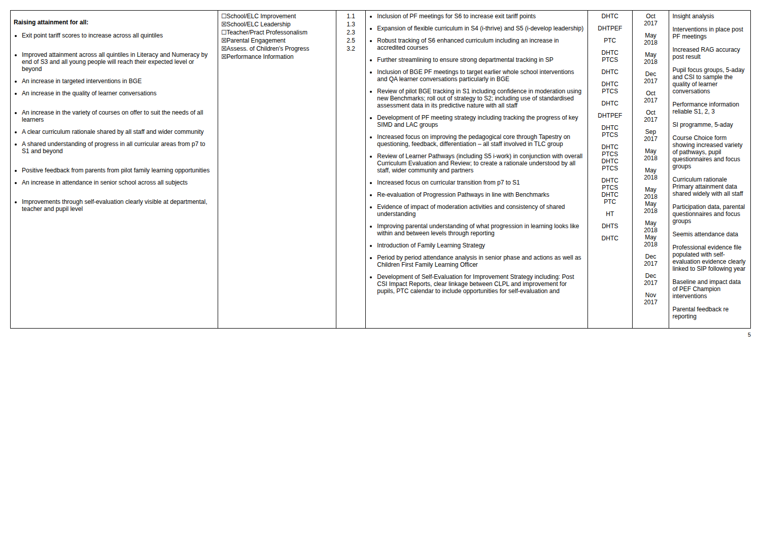| Raising attainment for all: Exit point tariff scores to increase across all quintiles Improved attainment across all quintiles in Literacy and Numeracy by end of S3 and all young people will reach their expected level or beyond An increase in targeted interventions in BGE An increase in the quality of learner conversations An increase in the variety of courses on offer to suit the needs of all learners A clear curriculum rationale shared by all staff and wider community A shared understanding of progress in all curricular areas from p7 to S1 and beyond Positive feedback from parents from pilot family learning opportunities An increase in attendance in senior school across all subjects Improvements through self-evaluation clearly visible at departmental, teacher and pupil level | ☐School/ELC Improvement ☒School/ELC Leadership ☐Teacher/Pract Professonalism ☒Parental Engagement ☒Assess. of Children's Progress ☒Performance Information | 1.1 1.3 2.3 2.5 3.2 | Inclusion of PF meetings for S6 to increase exit tariff points Expansion of flexible curriculum in S4 (i-thrive) and S5 (i-develop leadership) Robust tracking of S6 enhanced curriculum including an increase in accredited courses Further streamlining to ensure strong departmental tracking in SP Inclusion of BGE PF meetings to target earlier whole school interventions and QA learner conversations particularly in BGE Review of pilot BGE tracking in S1 including confidence in moderation using new Benchmarks; roll out of strategy to S2; including use of standardised assessment data in its predictive nature with all staff Development of PF meeting strategy including tracking the progress of key SIMD and LAC groups Increased focus on improving the pedagogical core through Tapestry on questioning, feedback, differentiation – all staff involved in TLC group Review of Learner Pathways (including S5 i-work) in conjunction with overall Curriculum Evaluation and Review; to create a rationale understood by all staff, wider community and partners Increased focus on curricular transition from p7 to S1 Re-evaluation of Progression Pathways in line with Benchmarks Evidence of impact of moderation activities and consistency of shared understanding Improving parental understanding of what progression in learning looks like within and between levels through reporting Introduction of Family Learning Strategy Period by period attendance analysis in senior phase and actions as well as Children First Family Learning Officer Development of Self-Evaluation for Improvement Strategy including: Post CSI Impact Reports, clear linkage between CLPL and improvement for pupils, PTC calendar to include opportunities for self-evaluation and | DHTC DHTPEF PTC DHTC PTCS DHTC DHTC PTCS DHTC DHTPEF DHTC PTCS DHTC PTCS DHTC PTCS DHTC PTCS DHTC PTC HT DHTS DHTC | Oct 2017 May 2018 May 2018 Dec 2017 Oct 2017 Oct 2017 Sep 2017 May 2018 May 2018 May 2018 May 2018 May 2018 May 2018 Dec 2017 Dec 2017 Nov 2017 | Insight analysis Interventions in place post PF meetings Increased RAG accuracy post result Pupil focus groups, 5-aday and CSI to sample the quality of learner conversations Performance information reliable S1, 2, 3 SI programme, 5-aday Course Choice form showing increased variety of pathways, pupil questionnaires and focus groups Curriculum rationale Primary attainment data shared widely with all staff Participation data, parental questionnaires and focus groups Seemis attendance data Professional evidence file populated with self-evaluation evidence clearly linked to SIP following year Baseline and impact data of PEF Champion interventions Parental feedback re reporting |
5